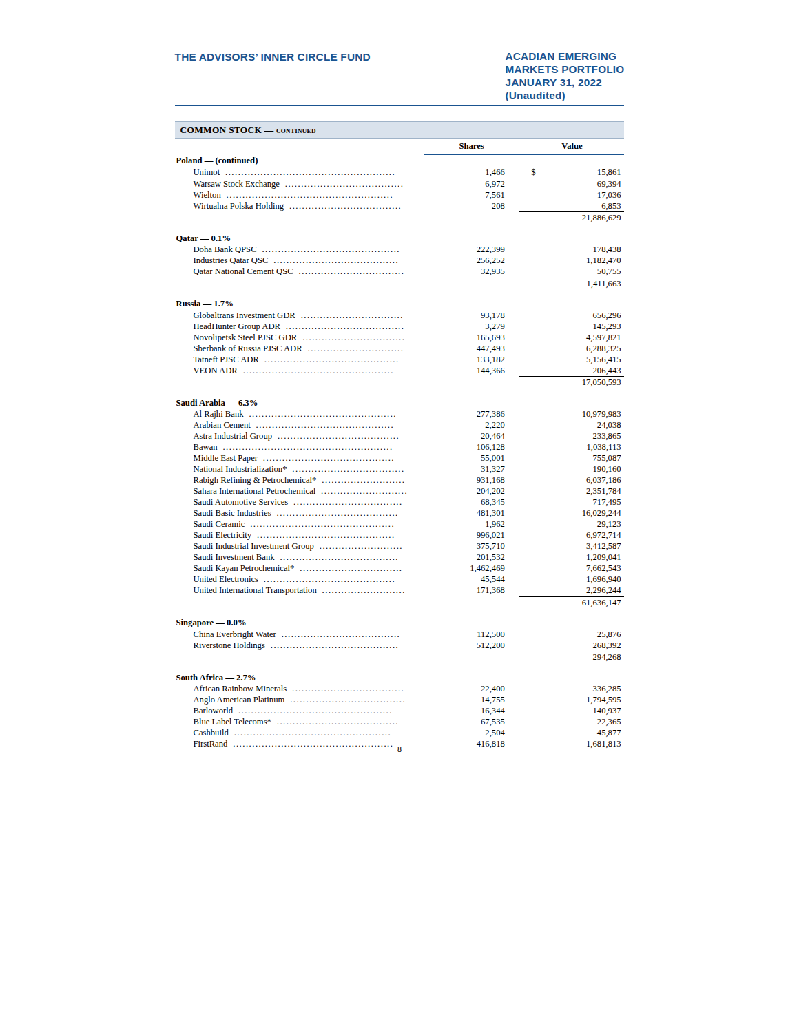THE ADVISORS’ INNER CIRCLE FUND
ACADIAN EMERGING
MARKETS PORTFOLIO
JANUARY 31, 2022
(Unaudited)
COMMON STOCK — continued
| | Shares | Value |
| --- | --- | --- |
| Poland — (continued) | | |
| Unimot ..................................................... | 1,466 | $ 15,861 |
| Warsaw Stock Exchange ..................................... | 6,972 | 69,394 |
| Wielton .................................................... | 7,561 | 17,036 |
| Wirtualna Polska Holding ................................... | 208 | 6,853 |
| | | 21,886,629 |
| Qatar — 0.1% | | |
| Doha Bank QPSC ........................................... | 222,399 | 178,438 |
| Industries Qatar QSC ....................................... | 256,252 | 1,182,470 |
| Qatar National Cement QSC ................................. | 32,935 | 50,755 |
| | | 1,411,663 |
| Russia — 1.7% | | |
| Globaltrans Investment GDR ................................ | 93,178 | 656,296 |
| HeadHunter Group ADR ..................................... | 3,279 | 145,293 |
| Novolipetsk Steel PJSC GDR ................................ | 165,693 | 4,597,821 |
| Sberbank of Russia PJSC ADR .............................. | 447,493 | 6,288,325 |
| Tatneft PJSC ADR .......................................... | 133,182 | 5,156,415 |
| VEON ADR ............................................... | 144,366 | 206,443 |
| | | 17,050,593 |
| Saudi Arabia — 6.3% | | |
| Al Rajhi Bank .............................................. | 277,386 | 10,979,983 |
| Arabian Cement ........................................... | 2,220 | 24,038 |
| Astra Industrial Group ...................................... | 20,464 | 233,865 |
| Bawan ..................................................... | 106,128 | 1,038,113 |
| Middle East Paper ......................................... | 55,001 | 755,087 |
| National Industrialization* ................................... | 31,327 | 190,160 |
| Rabigh Refining & Petrochemical* .......................... | 931,168 | 6,037,186 |
| Sahara International Petrochemical ........................... | 204,202 | 2,351,784 |
| Saudi Automotive Services .................................. | 68,345 | 717,495 |
| Saudi Basic Industries ...................................... | 481,301 | 16,029,244 |
| Saudi Ceramic ............................................. | 1,962 | 29,123 |
| Saudi Electricity ........................................... | 996,021 | 6,972,714 |
| Saudi Industrial Investment Group .......................... | 375,710 | 3,412,587 |
| Saudi Investment Bank ..................................... | 201,532 | 1,209,041 |
| Saudi Kayan Petrochemical* ................................ | 1,462,469 | 7,662,543 |
| United Electronics ......................................... | 45,544 | 1,696,940 |
| United International Transportation .......................... | 171,368 | 2,296,244 |
| | | 61,636,147 |
| Singapore — 0.0% | | |
| China Everbright Water ..................................... | 112,500 | 25,876 |
| Riverstone Holdings ........................................ | 512,200 | 268,392 |
| | | 294,268 |
| South Africa — 2.7% | | |
| African Rainbow Minerals ................................... | 22,400 | 336,285 |
| Anglo American Platinum .................................... | 14,755 | 1,794,595 |
| Barloworld ................................................ | 16,344 | 140,937 |
| Blue Label Telecoms* ...................................... | 67,535 | 22,365 |
| Cashbuild ................................................. | 2,504 | 45,877 |
| FirstRand .................................................. | 416,818 | 1,681,813 |
8